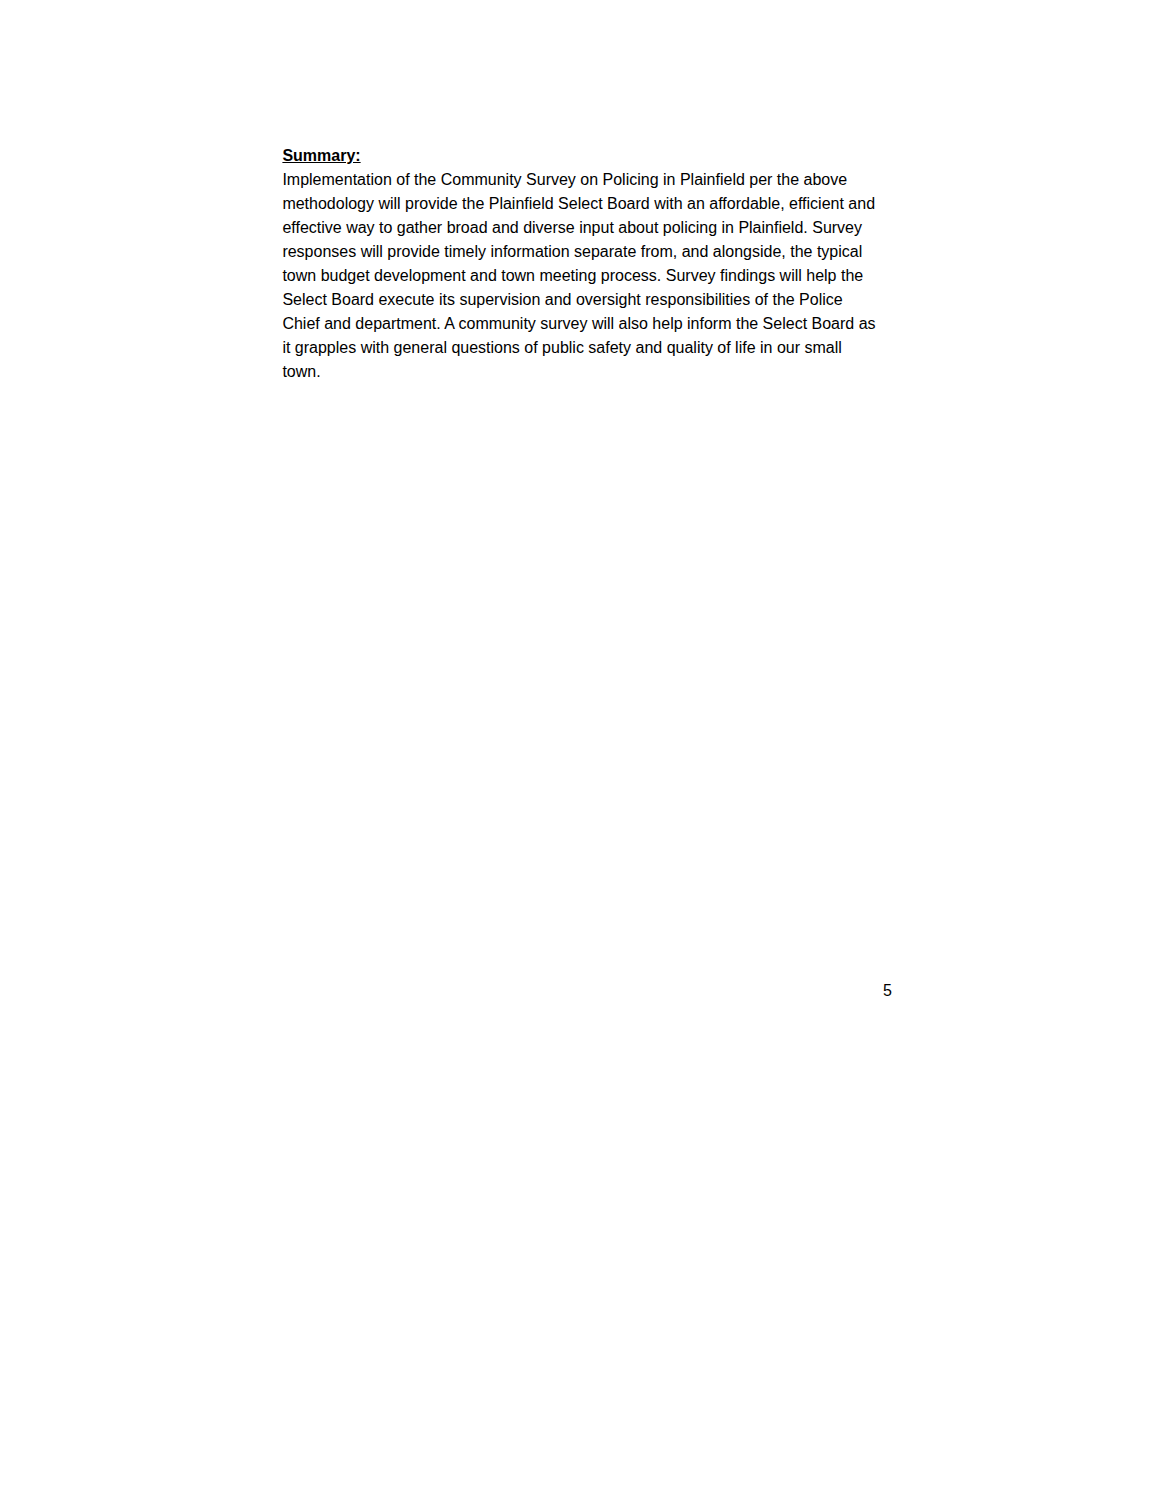Summary:
Implementation of the Community Survey on Policing in Plainfield per the above methodology will provide the Plainfield Select Board with an affordable, efficient and effective way to gather broad and diverse input about policing in Plainfield. Survey responses will provide timely information separate from, and alongside, the typical town budget development and town meeting process. Survey findings will help the Select Board execute its supervision and oversight responsibilities of the Police Chief and department. A community survey will also help inform the Select Board as it grapples with general questions of public safety and quality of life in our small town.
5